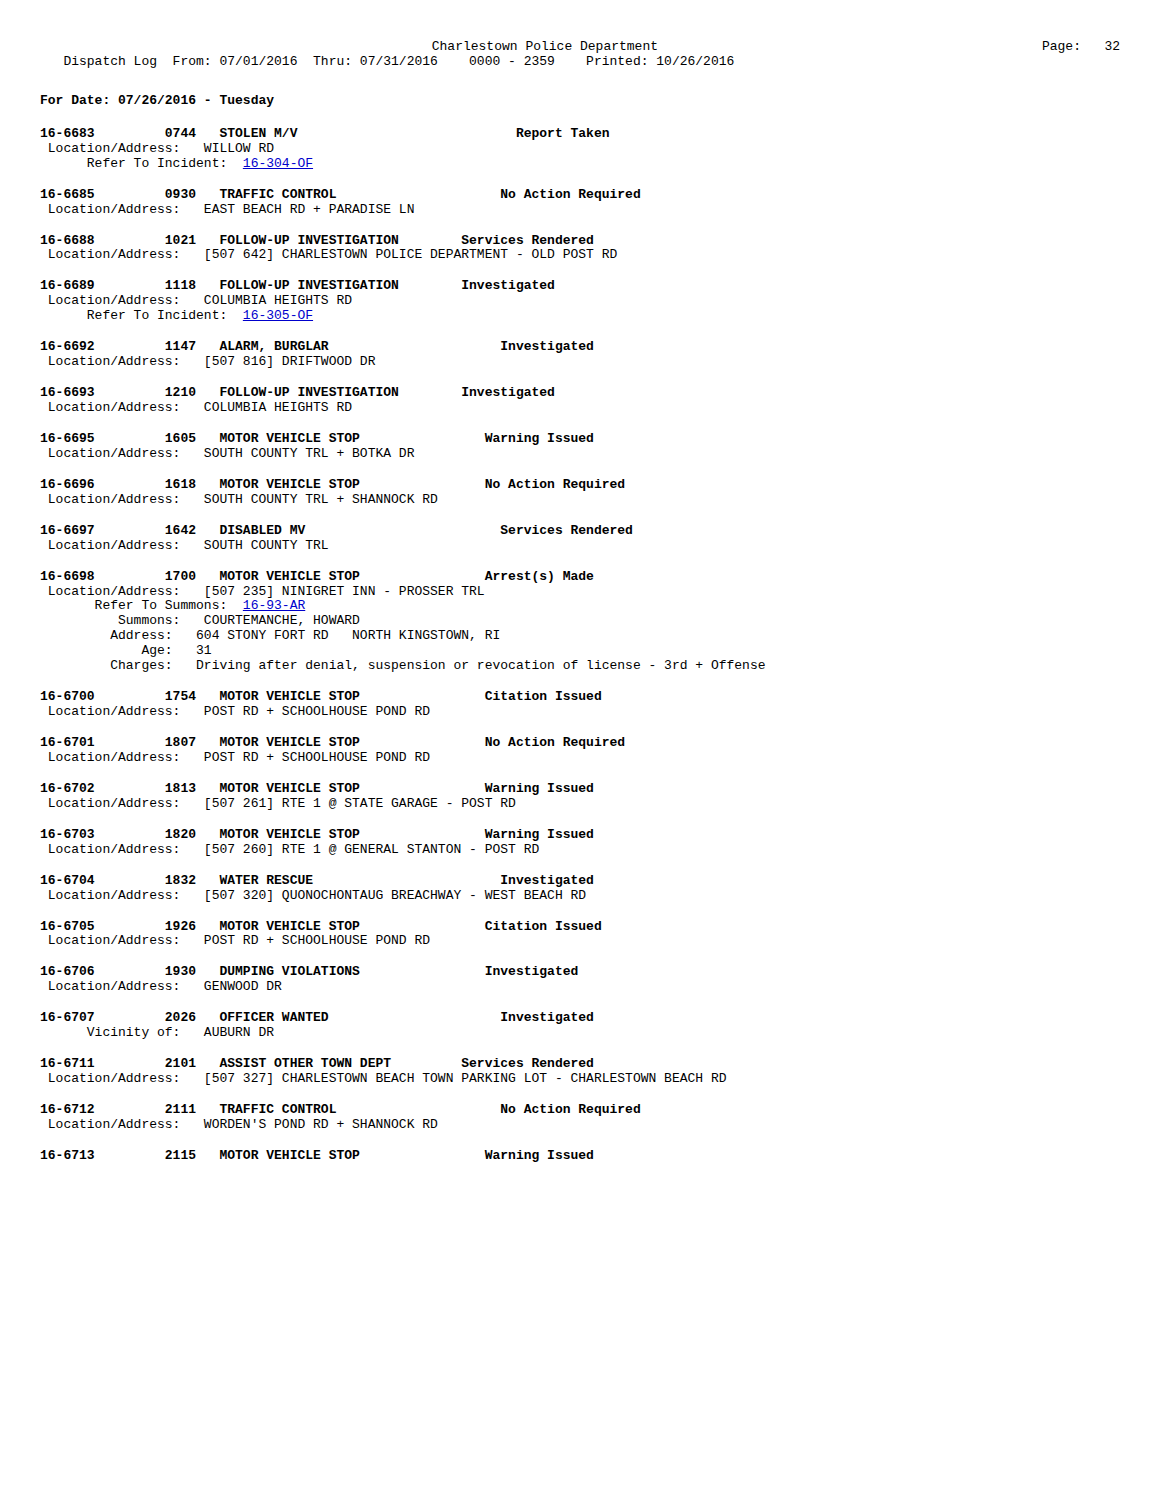Charlestown Police Department Page: 32
Dispatch Log From: 07/01/2016 Thru: 07/31/2016 0000 - 2359 Printed: 10/26/2016
For Date: 07/26/2016 - Tuesday
16-6683 0744 STOLEN M/V Report Taken
Location/Address: WILLOW RD
Refer To Incident: 16-304-OF
16-6685 0930 TRAFFIC CONTROL No Action Required
Location/Address: EAST BEACH RD + PARADISE LN
16-6688 1021 FOLLOW-UP INVESTIGATION Services Rendered
Location/Address: [507 642] CHARLESTOWN POLICE DEPARTMENT - OLD POST RD
16-6689 1118 FOLLOW-UP INVESTIGATION Investigated
Location/Address: COLUMBIA HEIGHTS RD
Refer To Incident: 16-305-OF
16-6692 1147 ALARM, BURGLAR Investigated
Location/Address: [507 816] DRIFTWOOD DR
16-6693 1210 FOLLOW-UP INVESTIGATION Investigated
Location/Address: COLUMBIA HEIGHTS RD
16-6695 1605 MOTOR VEHICLE STOP Warning Issued
Location/Address: SOUTH COUNTY TRL + BOTKA DR
16-6696 1618 MOTOR VEHICLE STOP No Action Required
Location/Address: SOUTH COUNTY TRL + SHANNOCK RD
16-6697 1642 DISABLED MV Services Rendered
Location/Address: SOUTH COUNTY TRL
16-6698 1700 MOTOR VEHICLE STOP Arrest(s) Made
Location/Address: [507 235] NINIGRET INN - PROSSER TRL
Refer To Summons: 16-93-AR
Summons: COURTEMANCHE, HOWARD
Address: 604 STONY FORT RD NORTH KINGSTOWN, RI
Age: 31
Charges: Driving after denial, suspension or revocation of license - 3rd + Offense
16-6700 1754 MOTOR VEHICLE STOP Citation Issued
Location/Address: POST RD + SCHOOLHOUSE POND RD
16-6701 1807 MOTOR VEHICLE STOP No Action Required
Location/Address: POST RD + SCHOOLHOUSE POND RD
16-6702 1813 MOTOR VEHICLE STOP Warning Issued
Location/Address: [507 261] RTE 1 @ STATE GARAGE - POST RD
16-6703 1820 MOTOR VEHICLE STOP Warning Issued
Location/Address: [507 260] RTE 1 @ GENERAL STANTON - POST RD
16-6704 1832 WATER RESCUE Investigated
Location/Address: [507 320] QUONOCHONTAUG BREACHWAY - WEST BEACH RD
16-6705 1926 MOTOR VEHICLE STOP Citation Issued
Location/Address: POST RD + SCHOOLHOUSE POND RD
16-6706 1930 DUMPING VIOLATIONS Investigated
Location/Address: GENWOOD DR
16-6707 2026 OFFICER WANTED Investigated
Vicinity of: AUBURN DR
16-6711 2101 ASSIST OTHER TOWN DEPT Services Rendered
Location/Address: [507 327] CHARLESTOWN BEACH TOWN PARKING LOT - CHARLESTOWN BEACH RD
16-6712 2111 TRAFFIC CONTROL No Action Required
Location/Address: WORDEN'S POND RD + SHANNOCK RD
16-6713 2115 MOTOR VEHICLE STOP Warning Issued